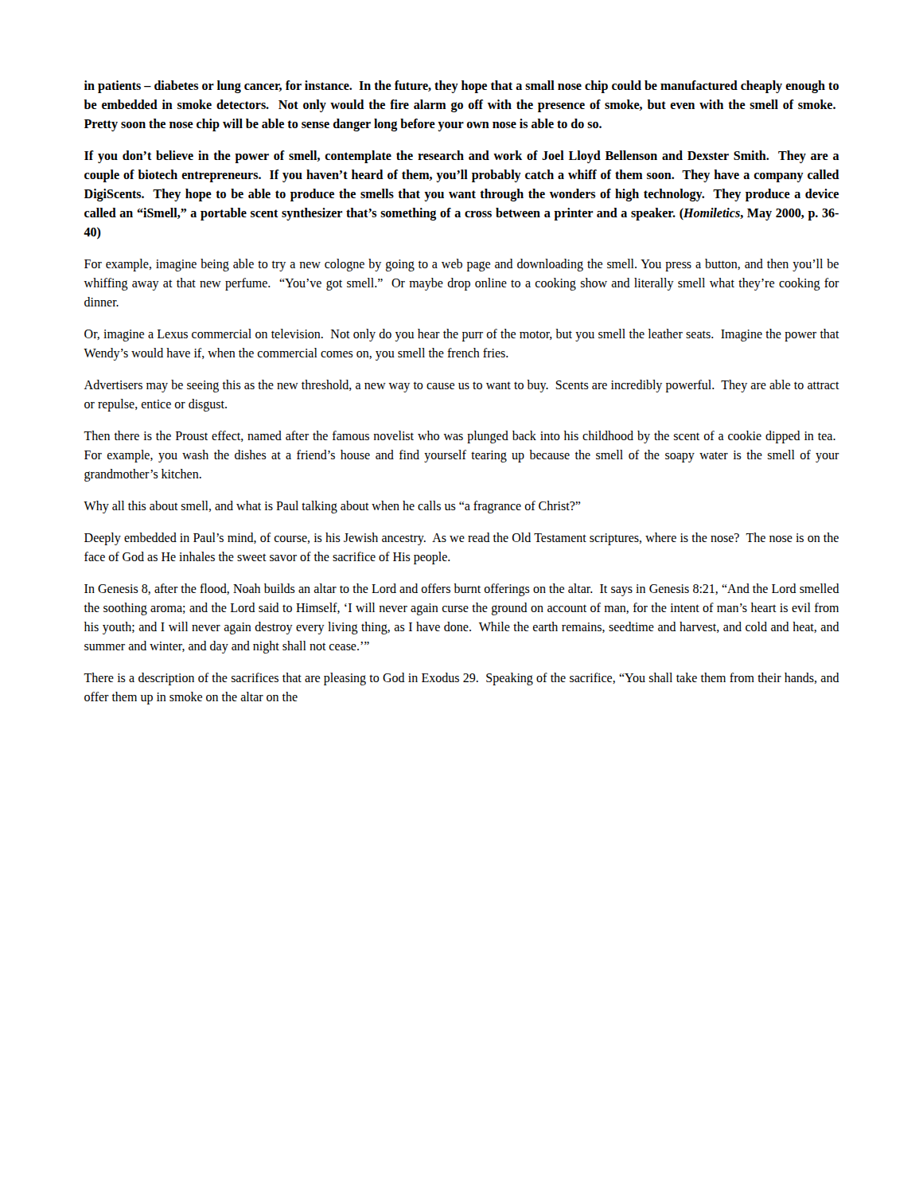in patients – diabetes or lung cancer, for instance. In the future, they hope that a small nose chip could be manufactured cheaply enough to be embedded in smoke detectors. Not only would the fire alarm go off with the presence of smoke, but even with the smell of smoke. Pretty soon the nose chip will be able to sense danger long before your own nose is able to do so.
If you don’t believe in the power of smell, contemplate the research and work of Joel Lloyd Bellenson and Dexster Smith. They are a couple of biotech entrepreneurs. If you haven’t heard of them, you’ll probably catch a whiff of them soon. They have a company called DigiScents. They hope to be able to produce the smells that you want through the wonders of high technology. They produce a device called an “iSmell,” a portable scent synthesizer that’s something of a cross between a printer and a speaker. (Homiletics, May 2000, p. 36-40)
For example, imagine being able to try a new cologne by going to a web page and downloading the smell. You press a button, and then you’ll be whiffing away at that new perfume. “You’ve got smell.” Or maybe drop online to a cooking show and literally smell what they’re cooking for dinner.
Or, imagine a Lexus commercial on television. Not only do you hear the purr of the motor, but you smell the leather seats. Imagine the power that Wendy’s would have if, when the commercial comes on, you smell the french fries.
Advertisers may be seeing this as the new threshold, a new way to cause us to want to buy. Scents are incredibly powerful. They are able to attract or repulse, entice or disgust.
Then there is the Proust effect, named after the famous novelist who was plunged back into his childhood by the scent of a cookie dipped in tea. For example, you wash the dishes at a friend’s house and find yourself tearing up because the smell of the soapy water is the smell of your grandmother’s kitchen.
Why all this about smell, and what is Paul talking about when he calls us “a fragrance of Christ?”
Deeply embedded in Paul’s mind, of course, is his Jewish ancestry. As we read the Old Testament scriptures, where is the nose? The nose is on the face of God as He inhales the sweet savor of the sacrifice of His people.
In Genesis 8, after the flood, Noah builds an altar to the Lord and offers burnt offerings on the altar. It says in Genesis 8:21, “And the Lord smelled the soothing aroma; and the Lord said to Himself, ‘I will never again curse the ground on account of man, for the intent of man’s heart is evil from his youth; and I will never again destroy every living thing, as I have done. While the earth remains, seedtime and harvest, and cold and heat, and summer and winter, and day and night shall not cease.’”
There is a description of the sacrifices that are pleasing to God in Exodus 29. Speaking of the sacrifice, “You shall take them from their hands, and offer them up in smoke on the altar on the